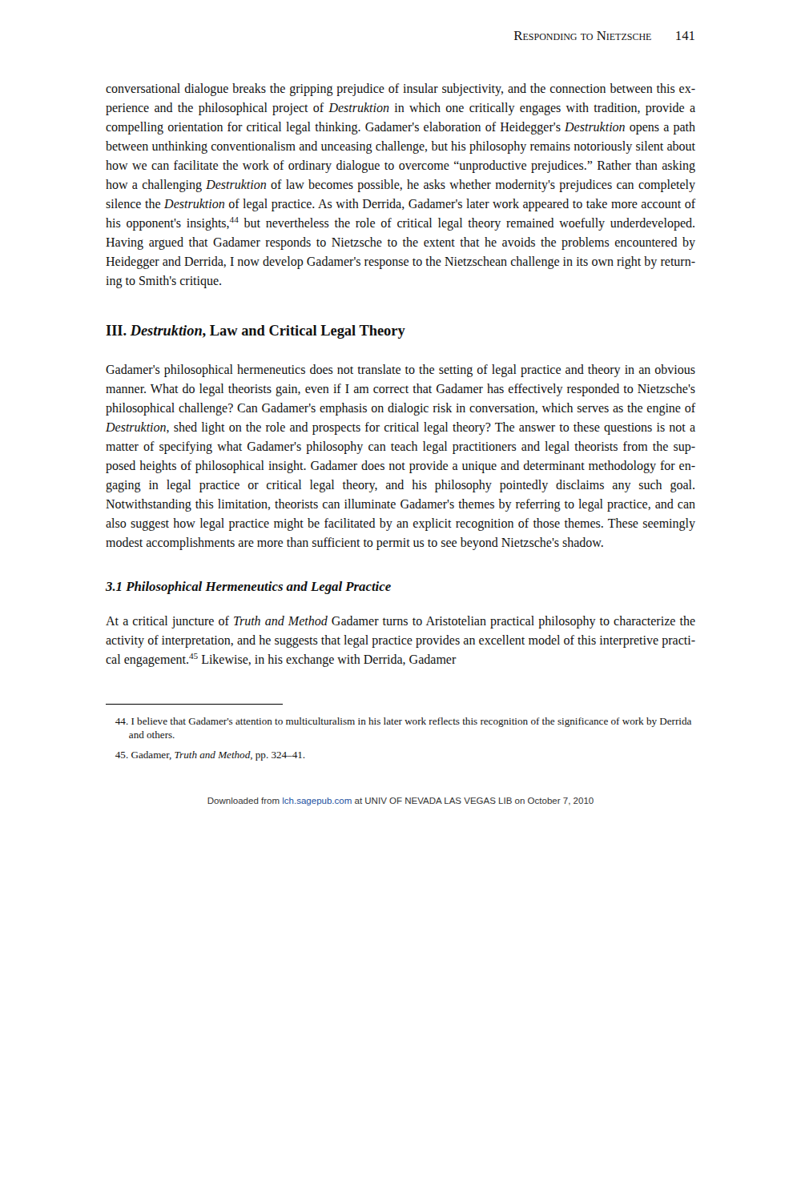Responding to Nietzsche 141
conversational dialogue breaks the gripping prejudice of insular subjectivity, and the connection between this experience and the philosophical project of Destruktion in which one critically engages with tradition, provide a compelling orientation for critical legal thinking. Gadamer's elaboration of Heidegger's Destruktion opens a path between unthinking conventionalism and unceasing challenge, but his philosophy remains notoriously silent about how we can facilitate the work of ordinary dialogue to overcome “unproductive prejudices.” Rather than asking how a challenging Destruktion of law becomes possible, he asks whether modernity's prejudices can completely silence the Destruktion of legal practice. As with Derrida, Gadamer's later work appeared to take more account of his opponent's insights,44 but nevertheless the role of critical legal theory remained woefully underdeveloped. Having argued that Gadamer responds to Nietzsche to the extent that he avoids the problems encountered by Heidegger and Derrida, I now develop Gadamer's response to the Nietzschean challenge in its own right by returning to Smith's critique.
III. Destruktion, Law and Critical Legal Theory
Gadamer's philosophical hermeneutics does not translate to the setting of legal practice and theory in an obvious manner. What do legal theorists gain, even if I am correct that Gadamer has effectively responded to Nietzsche's philosophical challenge? Can Gadamer's emphasis on dialogic risk in conversation, which serves as the engine of Destruktion, shed light on the role and prospects for critical legal theory? The answer to these questions is not a matter of specifying what Gadamer's philosophy can teach legal practitioners and legal theorists from the supposed heights of philosophical insight. Gadamer does not provide a unique and determinant methodology for engaging in legal practice or critical legal theory, and his philosophy pointedly disclaims any such goal. Notwithstanding this limitation, theorists can illuminate Gadamer's themes by referring to legal practice, and can also suggest how legal practice might be facilitated by an explicit recognition of those themes. These seemingly modest accomplishments are more than sufficient to permit us to see beyond Nietzsche's shadow.
3.1 Philosophical Hermeneutics and Legal Practice
At a critical juncture of Truth and Method Gadamer turns to Aristotelian practical philosophy to characterize the activity of interpretation, and he suggests that legal practice provides an excellent model of this interpretive practical engagement.45 Likewise, in his exchange with Derrida, Gadamer
44. I believe that Gadamer's attention to multiculturalism in his later work reflects this recognition of the significance of work by Derrida and others.
45. Gadamer, Truth and Method, pp. 324–41.
Downloaded from lch.sagepub.com at UNIV OF NEVADA LAS VEGAS LIB on October 7, 2010